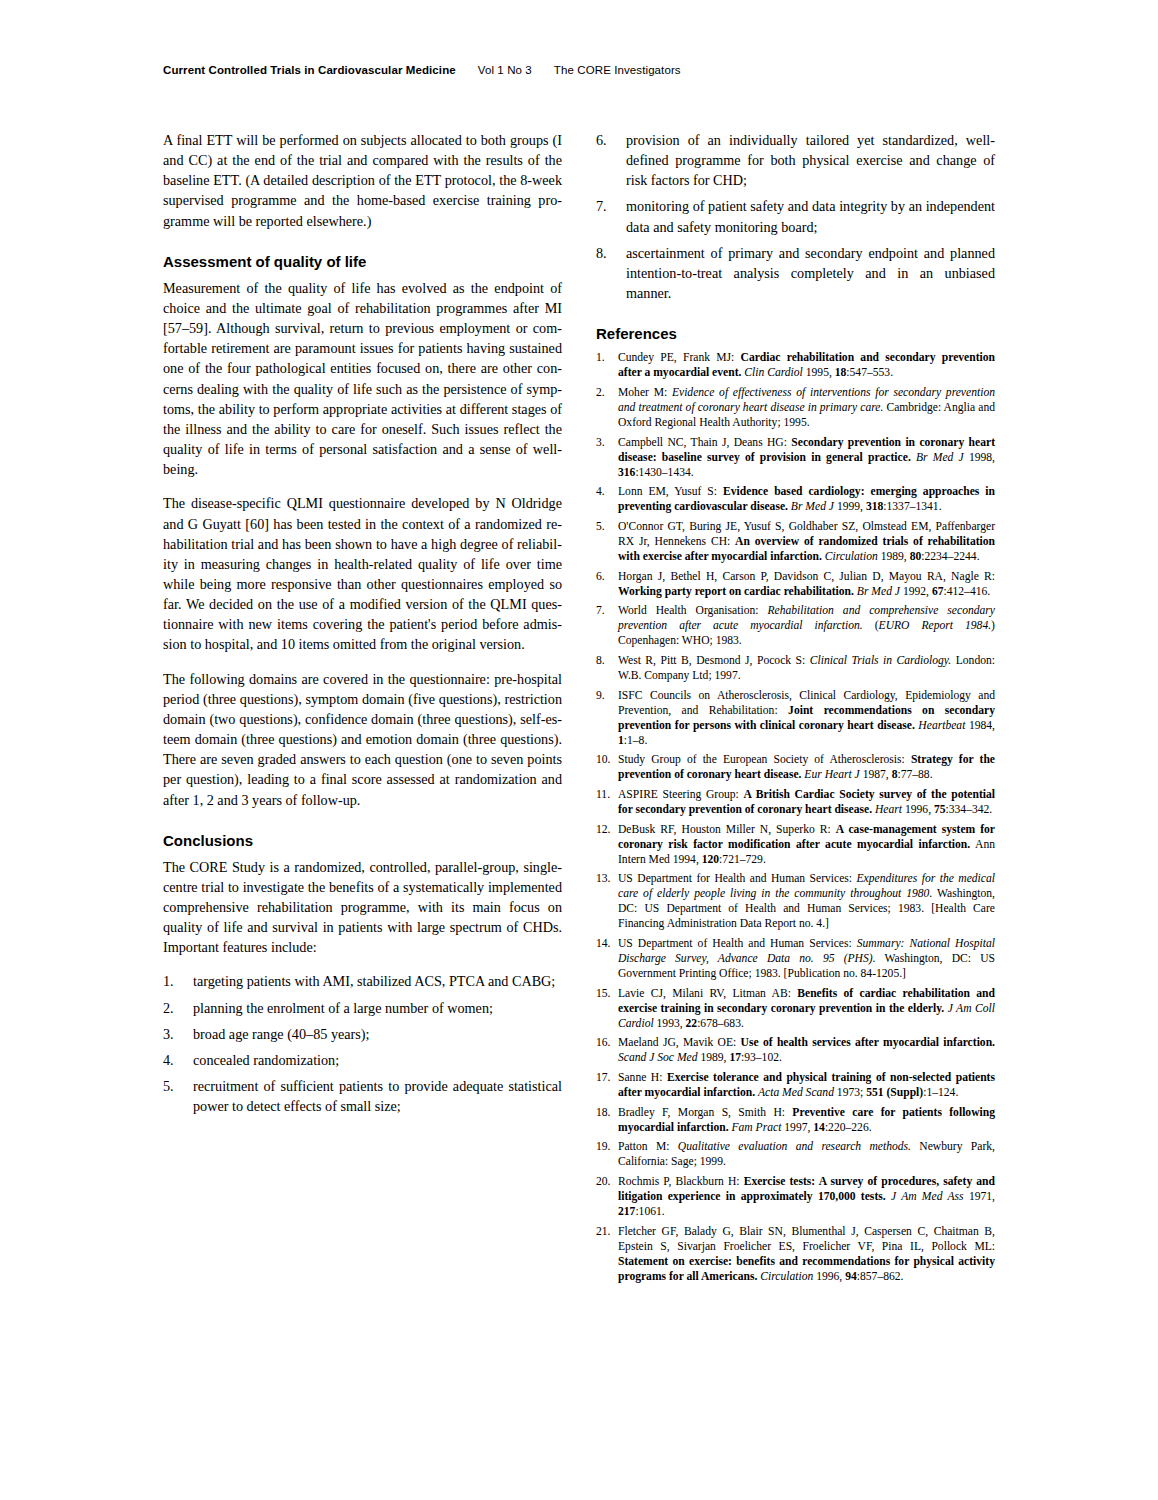Current Controlled Trials in Cardiovascular Medicine Vol 1 No 3 The CORE Investigators
A final ETT will be performed on subjects allocated to both groups (I and CC) at the end of the trial and compared with the results of the baseline ETT. (A detailed description of the ETT protocol, the 8-week supervised programme and the home-based exercise training programme will be reported elsewhere.)
Assessment of quality of life
Measurement of the quality of life has evolved as the endpoint of choice and the ultimate goal of rehabilitation programmes after MI [57–59]. Although survival, return to previous employment or comfortable retirement are paramount issues for patients having sustained one of the four pathological entities focused on, there are other concerns dealing with the quality of life such as the persistence of symptoms, the ability to perform appropriate activities at different stages of the illness and the ability to care for oneself. Such issues reflect the quality of life in terms of personal satisfaction and a sense of well-being.
The disease-specific QLMI questionnaire developed by N Oldridge and G Guyatt [60] has been tested in the context of a randomized rehabilitation trial and has been shown to have a high degree of reliability in measuring changes in health-related quality of life over time while being more responsive than other questionnaires employed so far. We decided on the use of a modified version of the QLMI questionnaire with new items covering the patient's period before admission to hospital, and 10 items omitted from the original version.
The following domains are covered in the questionnaire: pre-hospital period (three questions), symptom domain (five questions), restriction domain (two questions), confidence domain (three questions), self-esteem domain (three questions) and emotion domain (three questions). There are seven graded answers to each question (one to seven points per question), leading to a final score assessed at randomization and after 1, 2 and 3 years of follow-up.
Conclusions
The CORE Study is a randomized, controlled, parallel-group, single-centre trial to investigate the benefits of a systematically implemented comprehensive rehabilitation programme, with its main focus on quality of life and survival in patients with large spectrum of CHDs. Important features include:
targeting patients with AMI, stabilized ACS, PTCA and CABG;
planning the enrolment of a large number of women;
broad age range (40–85 years);
concealed randomization;
recruitment of sufficient patients to provide adequate statistical power to detect effects of small size;
provision of an individually tailored yet standardized, well-defined programme for both physical exercise and change of risk factors for CHD;
monitoring of patient safety and data integrity by an independent data and safety monitoring board;
ascertainment of primary and secondary endpoint and planned intention-to-treat analysis completely and in an unbiased manner.
References
Cundey PE, Frank MJ: Cardiac rehabilitation and secondary prevention after a myocardial event. Clin Cardiol 1995, 18:547–553.
Moher M: Evidence of effectiveness of interventions for secondary prevention and treatment of coronary heart disease in primary care. Cambridge: Anglia and Oxford Regional Health Authority; 1995.
Campbell NC, Thain J, Deans HG: Secondary prevention in coronary heart disease: baseline survey of provision in general practice. Br Med J 1998, 316:1430–1434.
Lonn EM, Yusuf S: Evidence based cardiology: emerging approaches in preventing cardiovascular disease. Br Med J 1999, 318:1337–1341.
O'Connor GT, Buring JE, Yusuf S, Goldhaber SZ, Olmstead EM, Paffenbarger RX Jr, Hennekens CH: An overview of randomized trials of rehabilitation with exercise after myocardial infarction. Circulation 1989, 80:2234–2244.
Horgan J, Bethel H, Carson P, Davidson C, Julian D, Mayou RA, Nagle R: Working party report on cardiac rehabilitation. Br Med J 1992, 67:412–416.
World Health Organisation: Rehabilitation and comprehensive secondary prevention after acute myocardial infarction. (EURO Report 1984.) Copenhagen: WHO; 1983.
West R, Pitt B, Desmond J, Pocock S: Clinical Trials in Cardiology. London: W.B. Company Ltd; 1997.
ISFC Councils on Atherosclerosis, Clinical Cardiology, Epidemiology and Prevention, and Rehabilitation: Joint recommendations on secondary prevention for persons with clinical coronary heart disease. Heartbeat 1984, 1:1–8.
Study Group of the European Society of Atherosclerosis: Strategy for the prevention of coronary heart disease. Eur Heart J 1987, 8:77–88.
ASPIRE Steering Group: A British Cardiac Society survey of the potential for secondary prevention of coronary heart disease. Heart 1996, 75:334–342.
DeBusk RF, Houston Miller N, Superko R: A case-management system for coronary risk factor modification after acute myocardial infarction. Ann Intern Med 1994, 120:721–729.
US Department for Health and Human Services: Expenditures for the medical care of elderly people living in the community throughout 1980. Washington, DC: US Department of Health and Human Services; 1983. [Health Care Financing Administration Data Report no. 4.]
US Department of Health and Human Services: Summary: National Hospital Discharge Survey, Advance Data no. 95 (PHS). Washington, DC: US Government Printing Office; 1983. [Publication no. 84-1205.]
Lavie CJ, Milani RV, Litman AB: Benefits of cardiac rehabilitation and exercise training in secondary coronary prevention in the elderly. J Am Coll Cardiol 1993, 22:678–683.
Maeland JG, Mavik OE: Use of health services after myocardial infarction. Scand J Soc Med 1989, 17:93–102.
Sanne H: Exercise tolerance and physical training of non-selected patients after myocardial infarction. Acta Med Scand 1973; 551 (Suppl):1–124.
Bradley F, Morgan S, Smith H: Preventive care for patients following myocardial infarction. Fam Pract 1997, 14:220–226.
Patton M: Qualitative evaluation and research methods. Newbury Park, California: Sage; 1999.
Rochmis P, Blackburn H: Exercise tests: A survey of procedures, safety and litigation experience in approximately 170,000 tests. J Am Med Ass 1971, 217:1061.
Fletcher GF, Balady G, Blair SN, Blumenthal J, Caspersen C, Chaitman B, Epstein S, Sivarjan Froelicher ES, Froelicher VF, Pina IL, Pollock ML: Statement on exercise: benefits and recommendations for physical activity programs for all Americans. Circulation 1996, 94:857–862.